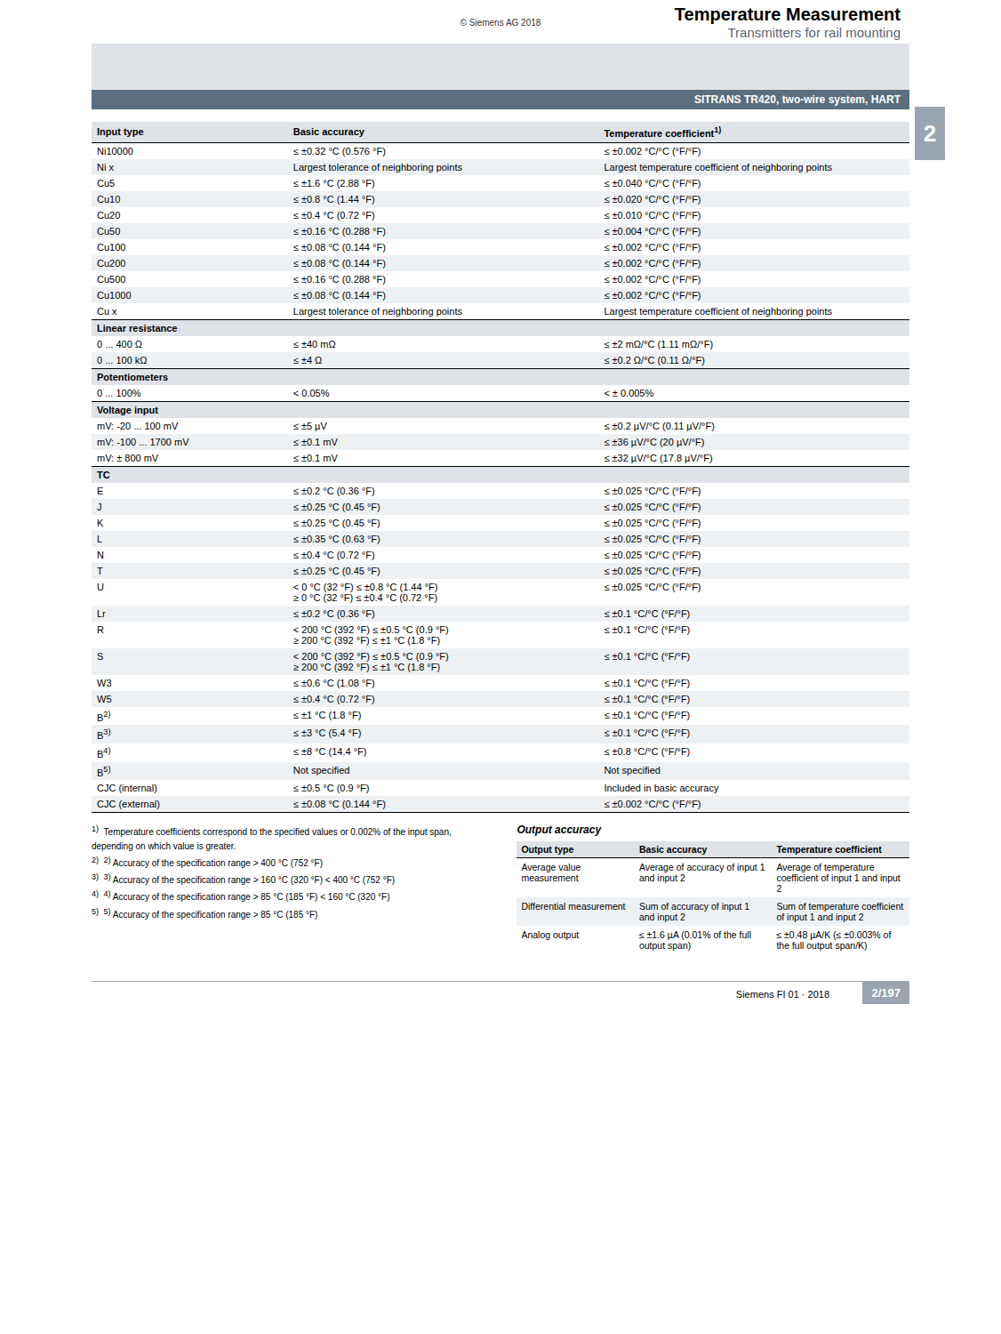© Siemens AG 2018
Temperature Measurement
Transmitters for rail mounting
SITRANS TR420, two-wire system, HART
2
| Input type | Basic accuracy | Temperature coefficient 1) |
| --- | --- | --- |
| Ni10000 | ≤ ±0.32 °C (0.576 °F) | ≤ ±0.002 °C/°C (°F/°F) |
| Ni x | Largest tolerance of neighboring points | Largest temperature coefficient of neighboring points |
| Cu5 | ≤ ±1.6 °C (2.88 °F) | ≤ ±0.040 °C/°C (°F/°F) |
| Cu10 | ≤ ±0.8 °C (1.44 °F) | ≤ ±0.020 °C/°C (°F/°F) |
| Cu20 | ≤ ±0.4 °C (0.72 °F) | ≤ ±0.010 °C/°C (°F/°F) |
| Cu50 | ≤ ±0.16 °C (0.288 °F) | ≤ ±0.004 °C/°C (°F/°F) |
| Cu100 | ≤ ±0.08 °C (0.144 °F) | ≤ ±0.002 °C/°C (°F/°F) |
| Cu200 | ≤ ±0.08 °C (0.144 °F) | ≤ ±0.002 °C/°C (°F/°F) |
| Cu500 | ≤ ±0.16 °C (0.288 °F) | ≤ ±0.002 °C/°C (°F/°F) |
| Cu1000 | ≤ ±0.08 °C (0.144 °F) | ≤ ±0.002 °C/°C (°F/°F) |
| Cu x | Largest tolerance of neighboring points | Largest temperature coefficient of neighboring points |
| Linear resistance | | |
| 0 ... 400 Ω | ≤ ±40 mΩ | ≤ ±2 mΩ/°C (1.11 mΩ/°F) |
| 0 ... 100 kΩ | ≤ ±4 Ω | ≤ ±0.2 Ω/°C (0.11 Ω/°F) |
| Potentiometers | | |
| 0 ... 100% | < 0.05% | < ± 0.005% |
| Voltage input | | |
| mV: -20 ... 100 mV | ≤ ±5 µV | ≤ ±0.2 µV/°C (0.11 µV/°F) |
| mV: -100 ... 1700 mV | ≤ ±0.1 mV | ≤ ±36 µV/°C (20 µV/°F) |
| mV: ± 800 mV | ≤ ±0.1 mV | ≤ ±32 µV/°C (17.8 µV/°F) |
| TC | | |
| E | ≤ ±0.2 °C (0.36 °F) | ≤ ±0.025 °C/°C (°F/°F) |
| J | ≤ ±0.25 °C (0.45 °F) | ≤ ±0.025 °C/°C (°F/°F) |
| K | ≤ ±0.25 °C (0.45 °F) | ≤ ±0.025 °C/°C (°F/°F) |
| L | ≤ ±0.35 °C (0.63 °F) | ≤ ±0.025 °C/°C (°F/°F) |
| N | ≤ ±0.4 °C (0.72 °F) | ≤ ±0.025 °C/°C (°F/°F) |
| T | ≤ ±0.25 °C (0.45 °F) | ≤ ±0.025 °C/°C (°F/°F) |
| U | < 0 °C (32 °F) ≤ ±0.8 °C (1.44 °F) ≥ 0 °C (32 °F) ≤ ±0.4 °C (0.72 °F) | ≤ ±0.025 °C/°C (°F/°F) |
| Lr | ≤ ±0.2 °C (0.36 °F) | ≤ ±0.1 °C/°C (°F/°F) |
| R | < 200 °C (392 °F) ≤ ±0.5 °C (0.9 °F) ≥ 200 °C (392 °F) ≤ ±1 °C (1.8 °F) | ≤ ±0.1 °C/°C (°F/°F) |
| S | < 200 °C (392 °F) ≤ ±0.5 °C (0.9 °F) ≥ 200 °C (392 °F) ≤ ±1 °C (1.8 °F) | ≤ ±0.1 °C/°C (°F/°F) |
| W3 | ≤ ±0.6 °C (1.08 °F) | ≤ ±0.1 °C/°C (°F/°F) |
| W5 | ≤ ±0.4 °C (0.72 °F) | ≤ ±0.1 °C/°C (°F/°F) |
| B 2) | ≤ ±1 °C (1.8 °F) | ≤ ±0.1 °C/°C (°F/°F) |
| B 3) | ≤ ±3 °C (5.4 °F) | ≤ ±0.1 °C/°C (°F/°F) |
| B 4) | ≤ ±8 °C (14.4 °F) | ≤ ±0.8 °C/°C (°F/°F) |
| B 5) | Not specified | Not specified |
| CJC (internal) | ≤ ±0.5 °C (0.9 °F) | Included in basic accuracy |
| CJC (external) | ≤ ±0.08 °C (0.144 °F) | ≤ ±0.002 °C/°C (°F/°F) |
1) Temperature coefficients correspond to the specified values or 0.002% of the input span, depending on which value is greater.
2) 2) Accuracy of the specification range > 400 °C (752 °F)
3) 3) Accuracy of the specification range > 160 °C (320 °F) < 400 °C (752 °F)
4) 4) Accuracy of the specification range > 85 °C (185 °F) < 160 °C (320 °F)
5) 5) Accuracy of the specification range > 85 °C (185 °F)
Output accuracy
| Output type | Basic accuracy | Temperature coefficient |
| --- | --- | --- |
| Average value measurement | Average of accuracy of input 1 and input 2 | Average of temperature coefficient of input 1 and input 2 |
| Differential measurement | Sum of accuracy of input 1 and input 2 | Sum of temperature coefficient of input 1 and input 2 |
| Analog output | ≤ ±1.6 µA (0.01% of the full output span) | ≤ ±0.48 µA/K (≤ ±0.003% of the full output span/K) |
Siemens FI 01 · 2018
2/197